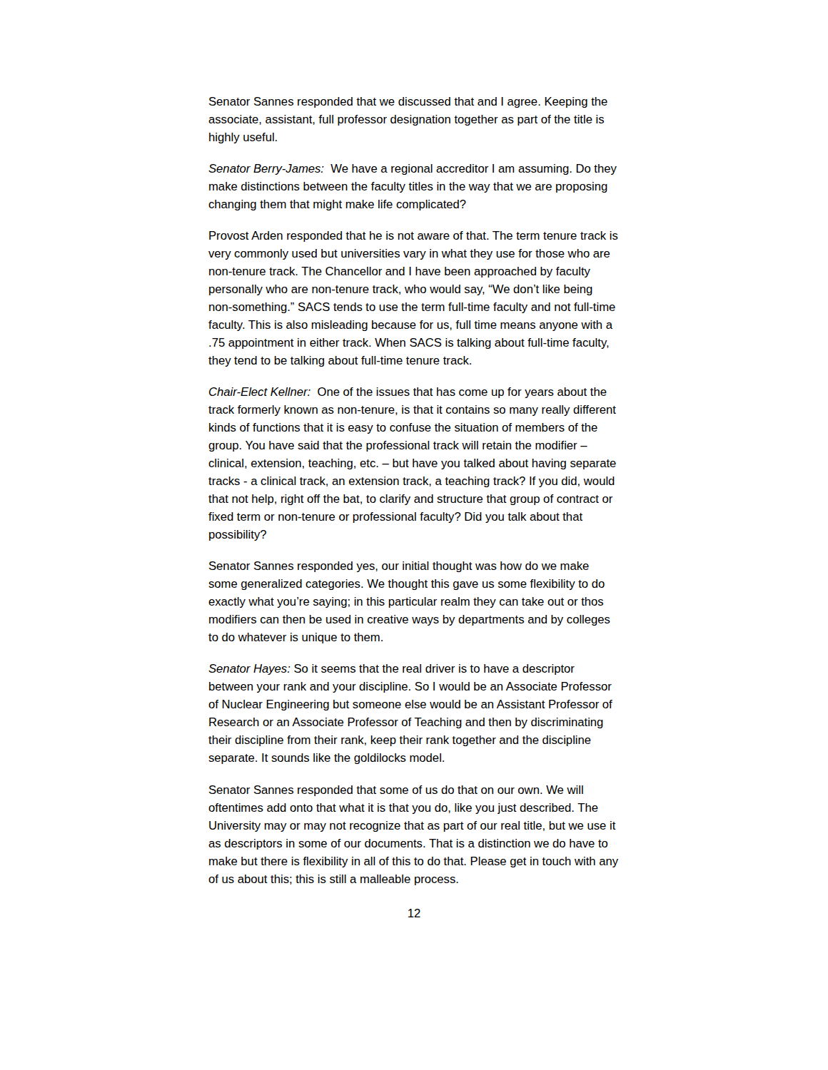Senator Sannes responded that we discussed that and I agree. Keeping the associate, assistant, full professor designation together as part of the title is highly useful.
Senator Berry-James: We have a regional accreditor I am assuming. Do they make distinctions between the faculty titles in the way that we are proposing changing them that might make life complicated?
Provost Arden responded that he is not aware of that. The term tenure track is very commonly used but universities vary in what they use for those who are non-tenure track. The Chancellor and I have been approached by faculty personally who are non-tenure track, who would say, “We don’t like being non-something.” SACS tends to use the term full-time faculty and not full-time faculty. This is also misleading because for us, full time means anyone with a .75 appointment in either track. When SACS is talking about full-time faculty, they tend to be talking about full-time tenure track.
Chair-Elect Kellner: One of the issues that has come up for years about the track formerly known as non-tenure, is that it contains so many really different kinds of functions that it is easy to confuse the situation of members of the group. You have said that the professional track will retain the modifier – clinical, extension, teaching, etc. – but have you talked about having separate tracks - a clinical track, an extension track, a teaching track? If you did, would that not help, right off the bat, to clarify and structure that group of contract or fixed term or non-tenure or professional faculty? Did you talk about that possibility?
Senator Sannes responded yes, our initial thought was how do we make some generalized categories. We thought this gave us some flexibility to do exactly what you’re saying; in this particular realm they can take out or thos modifiers can then be used in creative ways by departments and by colleges to do whatever is unique to them.
Senator Hayes: So it seems that the real driver is to have a descriptor between your rank and your discipline. So I would be an Associate Professor of Nuclear Engineering but someone else would be an Assistant Professor of Research or an Associate Professor of Teaching and then by discriminating their discipline from their rank, keep their rank together and the discipline separate. It sounds like the goldilocks model.
Senator Sannes responded that some of us do that on our own. We will oftentimes add onto that what it is that you do, like you just described. The University may or may not recognize that as part of our real title, but we use it as descriptors in some of our documents. That is a distinction we do have to make but there is flexibility in all of this to do that. Please get in touch with any of us about this; this is still a malleable process.
12